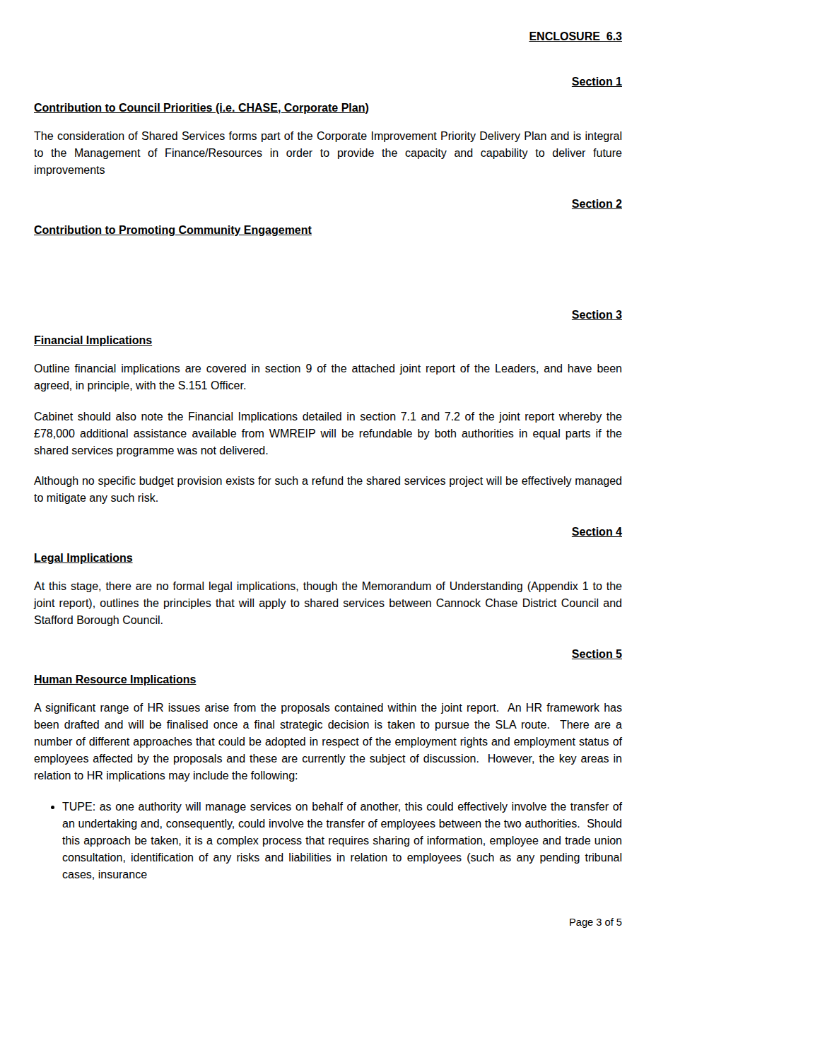ENCLOSURE 6.3
Section 1
Contribution to Council Priorities (i.e. CHASE, Corporate Plan)
The consideration of Shared Services forms part of the Corporate Improvement Priority Delivery Plan and is integral to the Management of Finance/Resources in order to provide the capacity and capability to deliver future improvements
Section 2
Contribution to Promoting Community Engagement
Section 3
Financial Implications
Outline financial implications are covered in section 9 of the attached joint report of the Leaders, and have been agreed, in principle, with the S.151 Officer.
Cabinet should also note the Financial Implications detailed in section 7.1 and 7.2 of the joint report whereby the £78,000 additional assistance available from WMREIP will be refundable by both authorities in equal parts if the shared services programme was not delivered.
Although no specific budget provision exists for such a refund the shared services project will be effectively managed to mitigate any such risk.
Section 4
Legal Implications
At this stage, there are no formal legal implications, though the Memorandum of Understanding (Appendix 1 to the joint report), outlines the principles that will apply to shared services between Cannock Chase District Council and Stafford Borough Council.
Section 5
Human Resource Implications
A significant range of HR issues arise from the proposals contained within the joint report. An HR framework has been drafted and will be finalised once a final strategic decision is taken to pursue the SLA route. There are a number of different approaches that could be adopted in respect of the employment rights and employment status of employees affected by the proposals and these are currently the subject of discussion. However, the key areas in relation to HR implications may include the following:
TUPE: as one authority will manage services on behalf of another, this could effectively involve the transfer of an undertaking and, consequently, could involve the transfer of employees between the two authorities. Should this approach be taken, it is a complex process that requires sharing of information, employee and trade union consultation, identification of any risks and liabilities in relation to employees (such as any pending tribunal cases, insurance
Page 3 of 5